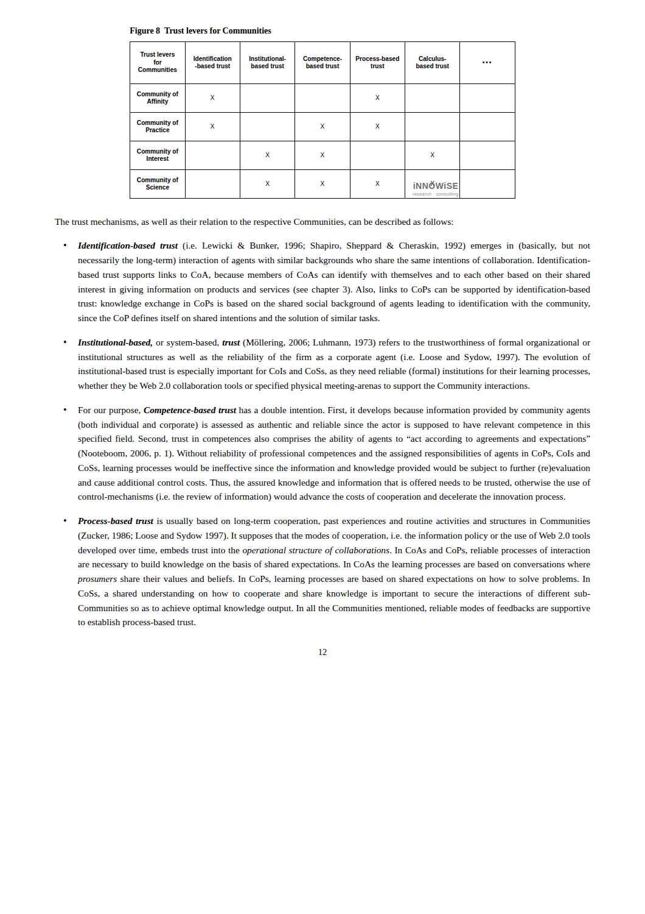Figure 8 Trust levers for Communities
| Trust levers for Communities | Identification -based trust | Institutional- based trust | Competence- based trust | Process-based trust | Calculus- based trust | ••• |
| --- | --- | --- | --- | --- | --- | --- |
| Community of Affinity | X | | | X | | |
| Community of Practice | X | | X | X | | |
| Community of Interest | | X | X | | X | |
| Community of Science | | X | X | X | X i NNOW i SE research · consulting | |
The trust mechanisms, as well as their relation to the respective Communities, can be described as follows:
Identification-based trust (i.e. Lewicki & Bunker, 1996; Shapiro, Sheppard & Cheraskin, 1992) emerges in (basically, but not necessarily the long-term) interaction of agents with similar backgrounds who share the same intentions of collaboration. Identification-based trust supports links to CoA, because members of CoAs can identify with themselves and to each other based on their shared interest in giving information on products and services (see chapter 3). Also, links to CoPs can be supported by identification-based trust: knowledge exchange in CoPs is based on the shared social background of agents leading to identification with the community, since the CoP defines itself on shared intentions and the solution of similar tasks.
Institutional-based, or system-based, trust (Möllering, 2006; Luhmann, 1973) refers to the trustworthiness of formal organizational or institutional structures as well as the reliability of the firm as a corporate agent (i.e. Loose and Sydow, 1997). The evolution of institutional-based trust is especially important for CoIs and CoSs, as they need reliable (formal) institutions for their learning processes, whether they be Web 2.0 collaboration tools or specified physical meeting-arenas to support the Community interactions.
For our purpose, Competence-based trust has a double intention. First, it develops because information provided by community agents (both individual and corporate) is assessed as authentic and reliable since the actor is supposed to have relevant competence in this specified field. Second, trust in competences also comprises the ability of agents to “act according to agreements and expectations” (Nooteboom, 2006, p. 1). Without reliability of professional competences and the assigned responsibilities of agents in CoPs, CoIs and CoSs, learning processes would be ineffective since the information and knowledge provided would be subject to further (re)evaluation and cause additional control costs. Thus, the assured knowledge and information that is offered needs to be trusted, otherwise the use of control-mechanisms (i.e. the review of information) would advance the costs of cooperation and decelerate the innovation process.
Process-based trust is usually based on long-term cooperation, past experiences and routine activities and structures in Communities (Zucker, 1986; Loose and Sydow 1997). It supposes that the modes of cooperation, i.e. the information policy or the use of Web 2.0 tools developed over time, embeds trust into the operational structure of collaborations. In CoAs and CoPs, reliable processes of interaction are necessary to build knowledge on the basis of shared expectations. In CoAs the learning processes are based on conversations where prosumers share their values and beliefs. In CoPs, learning processes are based on shared expectations on how to solve problems. In CoSs, a shared understanding on how to cooperate and share knowledge is important to secure the interactions of different sub-Communities so as to achieve optimal knowledge output. In all the Communities mentioned, reliable modes of feedbacks are supportive to establish process-based trust.
12